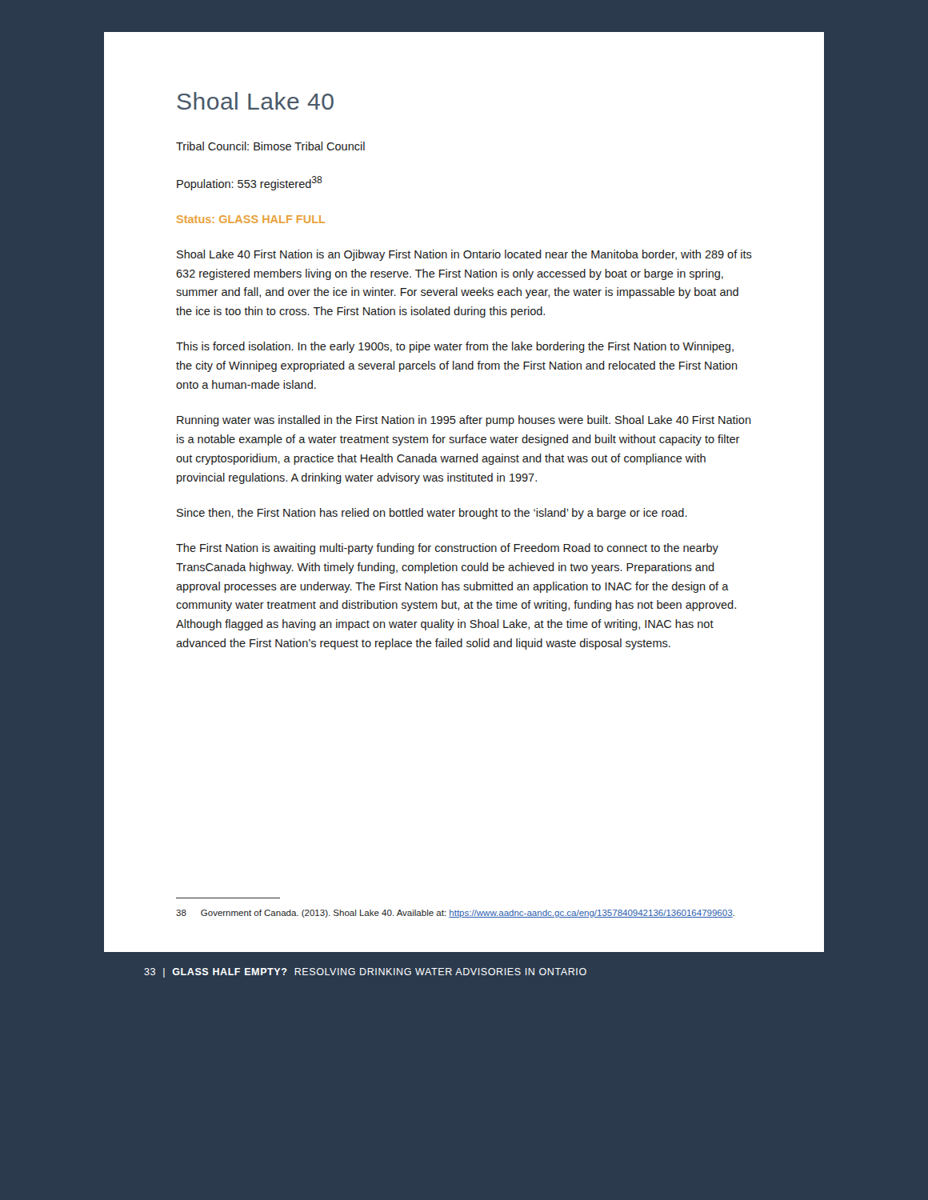Shoal Lake 40
Tribal Council: Bimose Tribal Council
Population: 553 registered38
Status: GLASS HALF FULL
Shoal Lake 40 First Nation is an Ojibway First Nation in Ontario located near the Manitoba border, with 289 of its 632 registered members living on the reserve. The First Nation is only accessed by boat or barge in spring, summer and fall, and over the ice in winter. For several weeks each year, the water is impassable by boat and the ice is too thin to cross. The First Nation is isolated during this period.
This is forced isolation. In the early 1900s, to pipe water from the lake bordering the First Nation to Winnipeg, the city of Winnipeg expropriated a several parcels of land from the First Nation and relocated the First Nation onto a human-made island.
Running water was installed in the First Nation in 1995 after pump houses were built. Shoal Lake 40 First Nation is a notable example of a water treatment system for surface water designed and built without capacity to filter out cryptosporidium, a practice that Health Canada warned against and that was out of compliance with provincial regulations. A drinking water advisory was instituted in 1997.
Since then, the First Nation has relied on bottled water brought to the ‘island’ by a barge or ice road.
The First Nation is awaiting multi-party funding for construction of Freedom Road to connect to the nearby TransCanada highway. With timely funding, completion could be achieved in two years. Preparations and approval processes are underway. The First Nation has submitted an application to INAC for the design of a community water treatment and distribution system but, at the time of writing, funding has not been approved. Although flagged as having an impact on water quality in Shoal Lake, at the time of writing, INAC has not advanced the First Nation’s request to replace the failed solid and liquid waste disposal systems.
38 Government of Canada. (2013). Shoal Lake 40. Available at: https://www.aadnc-aandc.gc.ca/eng/1357840942136/1360164799603.
33 | GLASS HALF EMPTY? RESOLVING DRINKING WATER ADVISORIES IN ONTARIO